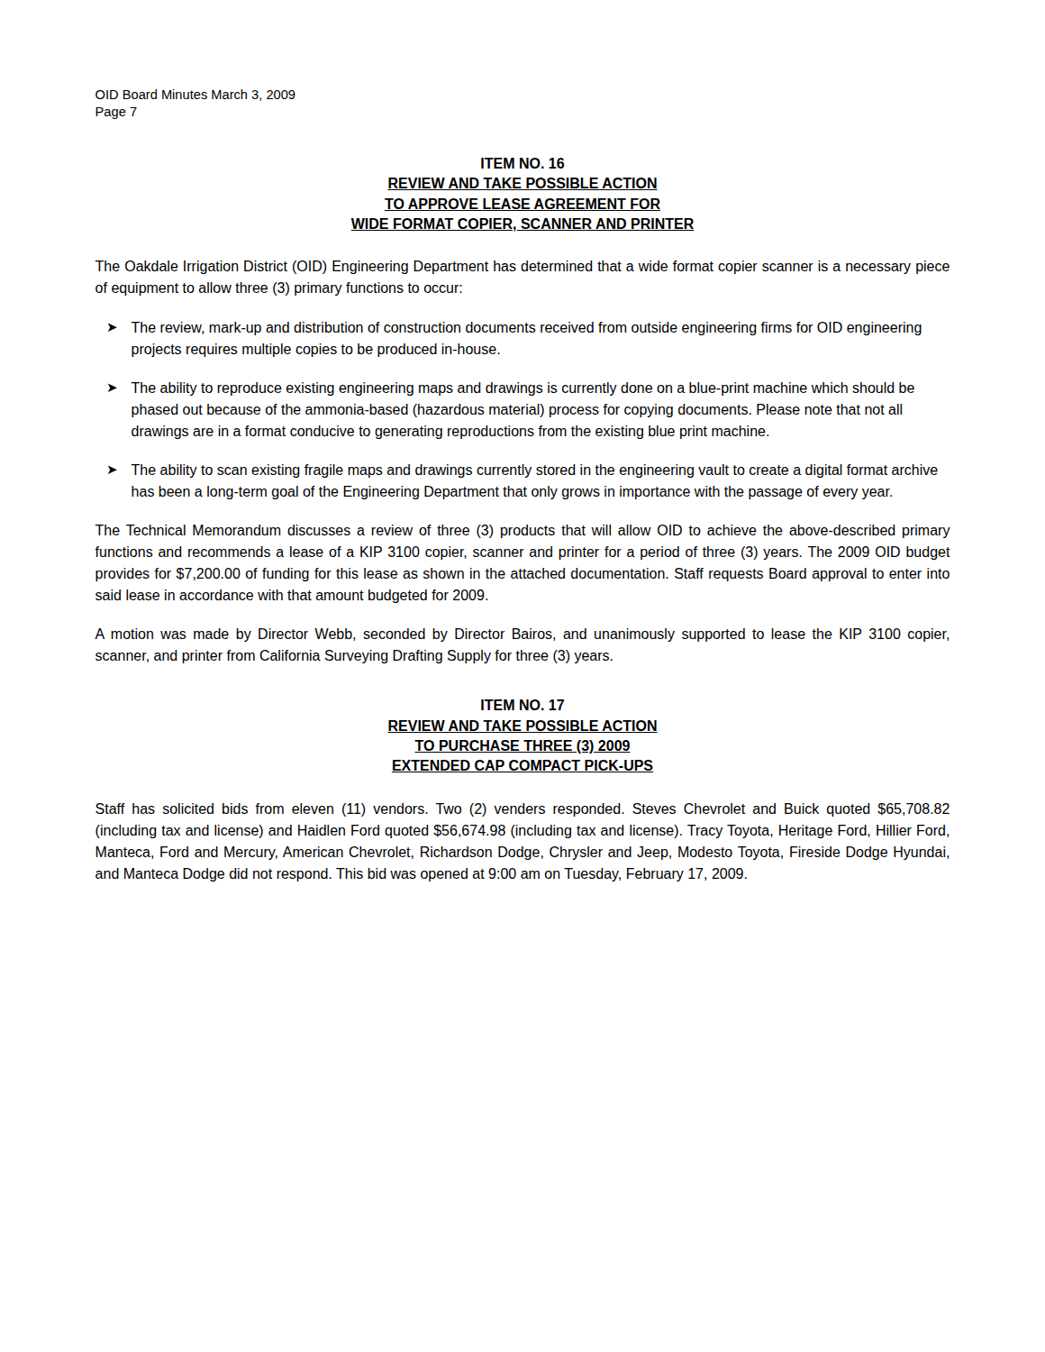OID Board Minutes March 3, 2009
Page 7
ITEM NO. 16 REVIEW AND TAKE POSSIBLE ACTION TO APPROVE LEASE AGREEMENT FOR WIDE FORMAT COPIER, SCANNER AND PRINTER
The Oakdale Irrigation District (OID) Engineering Department has determined that a wide format copier scanner is a necessary piece of equipment to allow three (3) primary functions to occur:
The review, mark-up and distribution of construction documents received from outside engineering firms for OID engineering projects requires multiple copies to be produced in-house.
The ability to reproduce existing engineering maps and drawings is currently done on a blue-print machine which should be phased out because of the ammonia-based (hazardous material) process for copying documents. Please note that not all drawings are in a format conducive to generating reproductions from the existing blue print machine.
The ability to scan existing fragile maps and drawings currently stored in the engineering vault to create a digital format archive has been a long-term goal of the Engineering Department that only grows in importance with the passage of every year.
The Technical Memorandum discusses a review of three (3) products that will allow OID to achieve the above-described primary functions and recommends a lease of a KIP 3100 copier, scanner and printer for a period of three (3) years. The 2009 OID budget provides for $7,200.00 of funding for this lease as shown in the attached documentation. Staff requests Board approval to enter into said lease in accordance with that amount budgeted for 2009.
A motion was made by Director Webb, seconded by Director Bairos, and unanimously supported to lease the KIP 3100 copier, scanner, and printer from California Surveying Drafting Supply for three (3) years.
ITEM NO. 17 REVIEW AND TAKE POSSIBLE ACTION TO PURCHASE THREE (3) 2009 EXTENDED CAP COMPACT PICK-UPS
Staff has solicited bids from eleven (11) vendors. Two (2) venders responded. Steves Chevrolet and Buick quoted $65,708.82 (including tax and license) and Haidlen Ford quoted $56,674.98 (including tax and license). Tracy Toyota, Heritage Ford, Hillier Ford, Manteca, Ford and Mercury, American Chevrolet, Richardson Dodge, Chrysler and Jeep, Modesto Toyota, Fireside Dodge Hyundai, and Manteca Dodge did not respond. This bid was opened at 9:00 am on Tuesday, February 17, 2009.